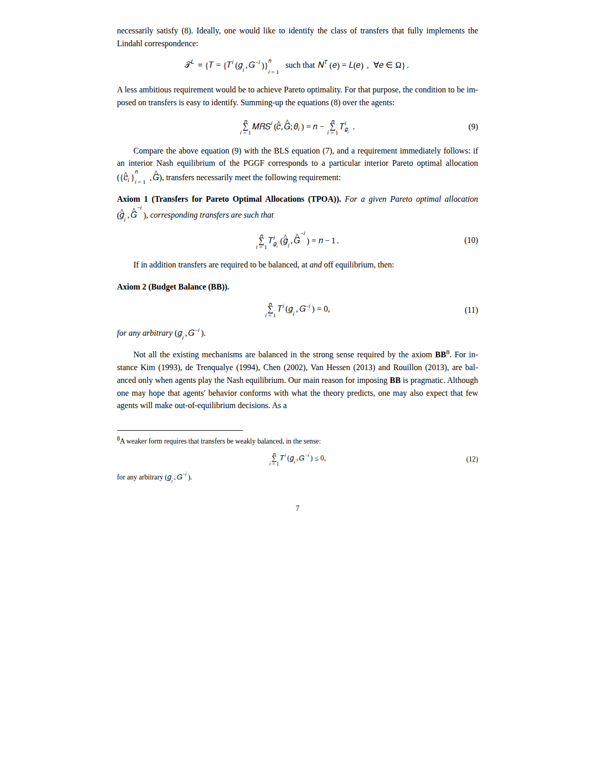necessarily satisfy (8). Ideally, one would like to identify the class of transfers that fully implements the Lindahl correspondence:
𝒯L ≡ { T= {Ti(gi,G−i)} i=1 n such that NT(e) = L(e) , ∀e∈Ω } .
A less ambitious requirement would be to achieve Pareto optimality. For that purpose, the condition to be imposed on transfers is easy to identify. Summing-up the equations (8) over the agents:
∑ i=1 n MRSi ( c^⁣ , G^ ; θi ) = n− ∑ i=1 n Tgii . (9)
Compare the above equation (9) with the BLS equation (7), and a requirement immediately follows: if an interior Nash equilibrium of the PGGF corresponds to a particular interior Pareto optimal allocation ({c^i}i=1n,G^), transfers necessarily meet the following requirement:
Axiom 1 (Transfers for Pareto Optimal Allocations (TPOA)). For a given Pareto optimal allocation (g^i,G^−i), corresponding transfers are such that
∑ i=1 n Tgii ( g^i , G^−i ) = n−1 . (10)
If in addition transfers are required to be balanced, at and off equilibrium, then:
Axiom 2 (Budget Balance (BB)).
∑ i=1 n Ti ( gi , G−i ) =0, (11)
for any arbitrary (gi,G−i).
Not all the existing mechanisms are balanced in the strong sense required by the axiom BB8. For instance Kim (1993), de Trenqualye (1994), Chen (2002), Van Hessen (2013) and Rouillon (2013), are balanced only when agents play the Nash equilibrium. Our main reason for imposing BB is pragmatic. Although one may hope that agents' behavior conforms with what the theory predicts, one may also expect that few agents will make out-of-equilibrium decisions. As a
8A weaker form requires that transfers be weakly balanced, in the sense:
∑ i=1 n Ti ( gi , G−i ) ≤0, (12)
for any arbitrary (gi,G−i).
7